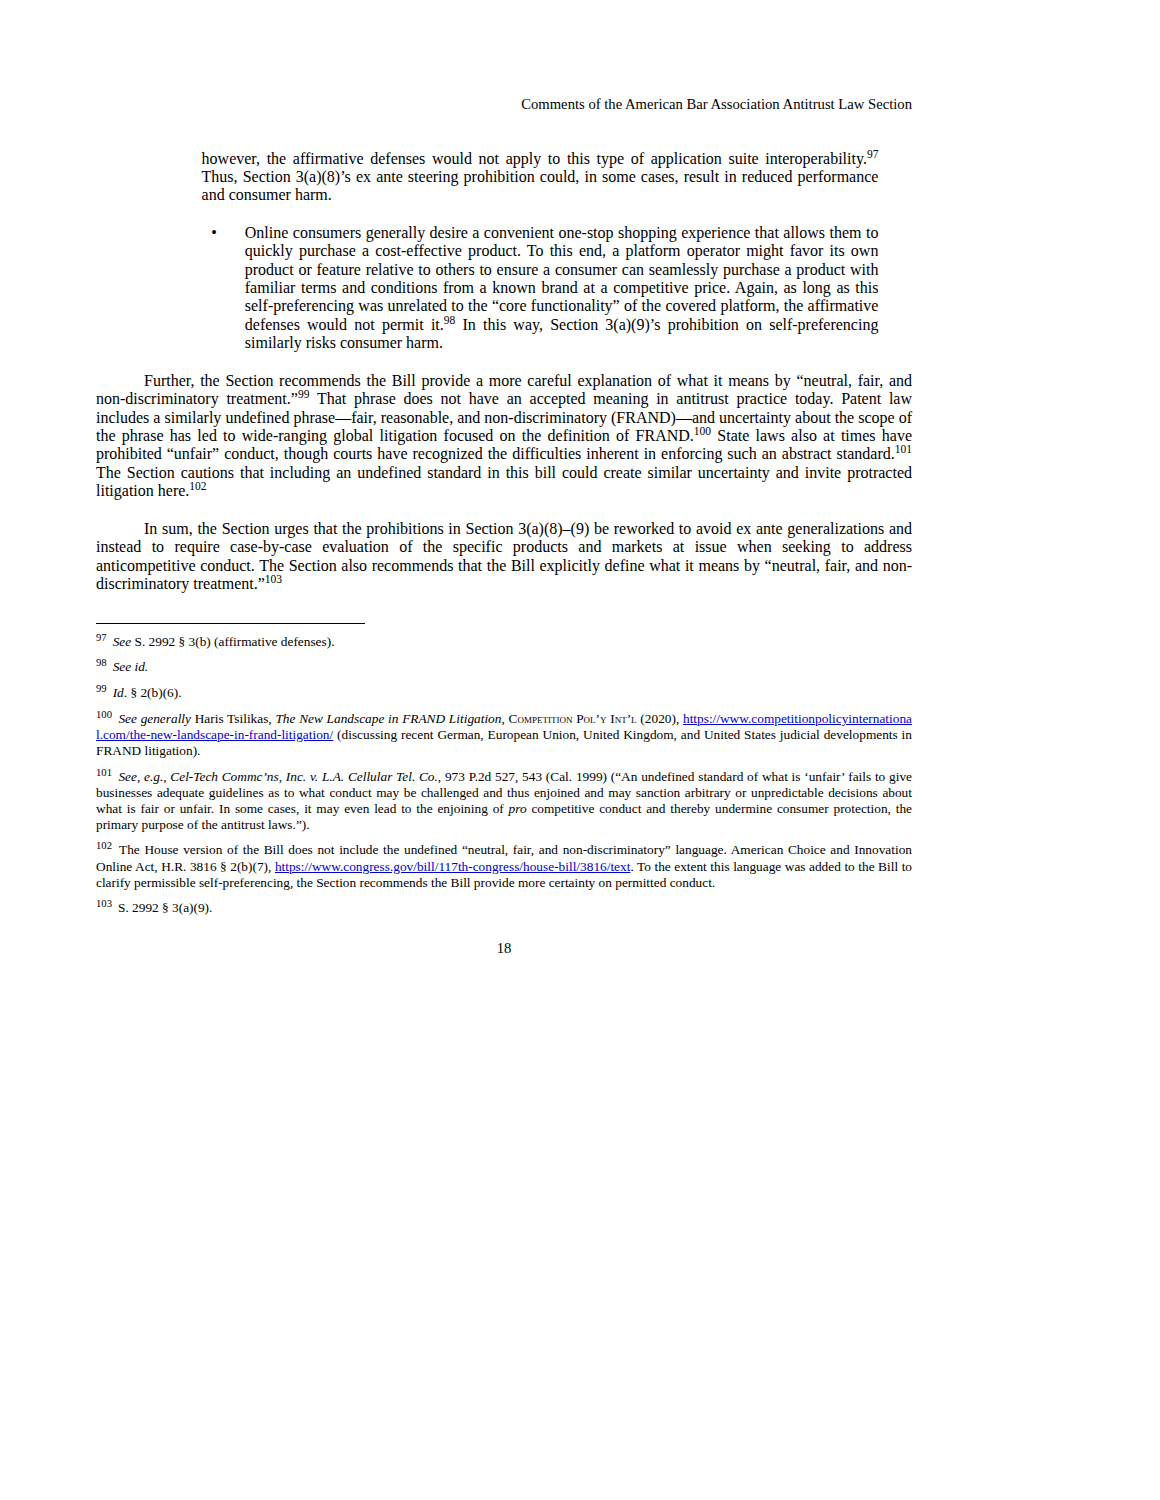Comments of the American Bar Association Antitrust Law Section
however, the affirmative defenses would not apply to this type of application suite interoperability.97 Thus, Section 3(a)(8)’s ex ante steering prohibition could, in some cases, result in reduced performance and consumer harm.
Online consumers generally desire a convenient one-stop shopping experience that allows them to quickly purchase a cost-effective product. To this end, a platform operator might favor its own product or feature relative to others to ensure a consumer can seamlessly purchase a product with familiar terms and conditions from a known brand at a competitive price. Again, as long as this self-preferencing was unrelated to the “core functionality” of the covered platform, the affirmative defenses would not permit it.98 In this way, Section 3(a)(9)’s prohibition on self-preferencing similarly risks consumer harm.
Further, the Section recommends the Bill provide a more careful explanation of what it means by “neutral, fair, and non-discriminatory treatment.”99 That phrase does not have an accepted meaning in antitrust practice today. Patent law includes a similarly undefined phrase—fair, reasonable, and non-discriminatory (FRAND)—and uncertainty about the scope of the phrase has led to wide-ranging global litigation focused on the definition of FRAND.100 State laws also at times have prohibited “unfair” conduct, though courts have recognized the difficulties inherent in enforcing such an abstract standard.101 The Section cautions that including an undefined standard in this bill could create similar uncertainty and invite protracted litigation here.102
In sum, the Section urges that the prohibitions in Section 3(a)(8)–(9) be reworked to avoid ex ante generalizations and instead to require case-by-case evaluation of the specific products and markets at issue when seeking to address anticompetitive conduct. The Section also recommends that the Bill explicitly define what it means by “neutral, fair, and non-discriminatory treatment.”103
97 See S. 2992 § 3(b) (affirmative defenses).
98 See id.
99 Id. § 2(b)(6).
100 See generally Haris Tsilikas, The New Landscape in FRAND Litigation, Competition Pol’y Int’l (2020), https://www.competitionpolicyinternational.com/the-new-landscape-in-frand-litigation/ (discussing recent German, European Union, United Kingdom, and United States judicial developments in FRAND litigation).
101 See, e.g., Cel-Tech Commc’ns, Inc. v. L.A. Cellular Tel. Co., 973 P.2d 527, 543 (Cal. 1999) (“An undefined standard of what is ‘unfair’ fails to give businesses adequate guidelines as to what conduct may be challenged and thus enjoined and may sanction arbitrary or unpredictable decisions about what is fair or unfair. In some cases, it may even lead to the enjoining of pro competitive conduct and thereby undermine consumer protection, the primary purpose of the antitrust laws.”).
102 The House version of the Bill does not include the undefined “neutral, fair, and non-discriminatory” language. American Choice and Innovation Online Act, H.R. 3816 § 2(b)(7), https://www.congress.gov/bill/117th-congress/house-bill/3816/text. To the extent this language was added to the Bill to clarify permissible self-preferencing, the Section recommends the Bill provide more certainty on permitted conduct.
103 S. 2992 § 3(a)(9).
18